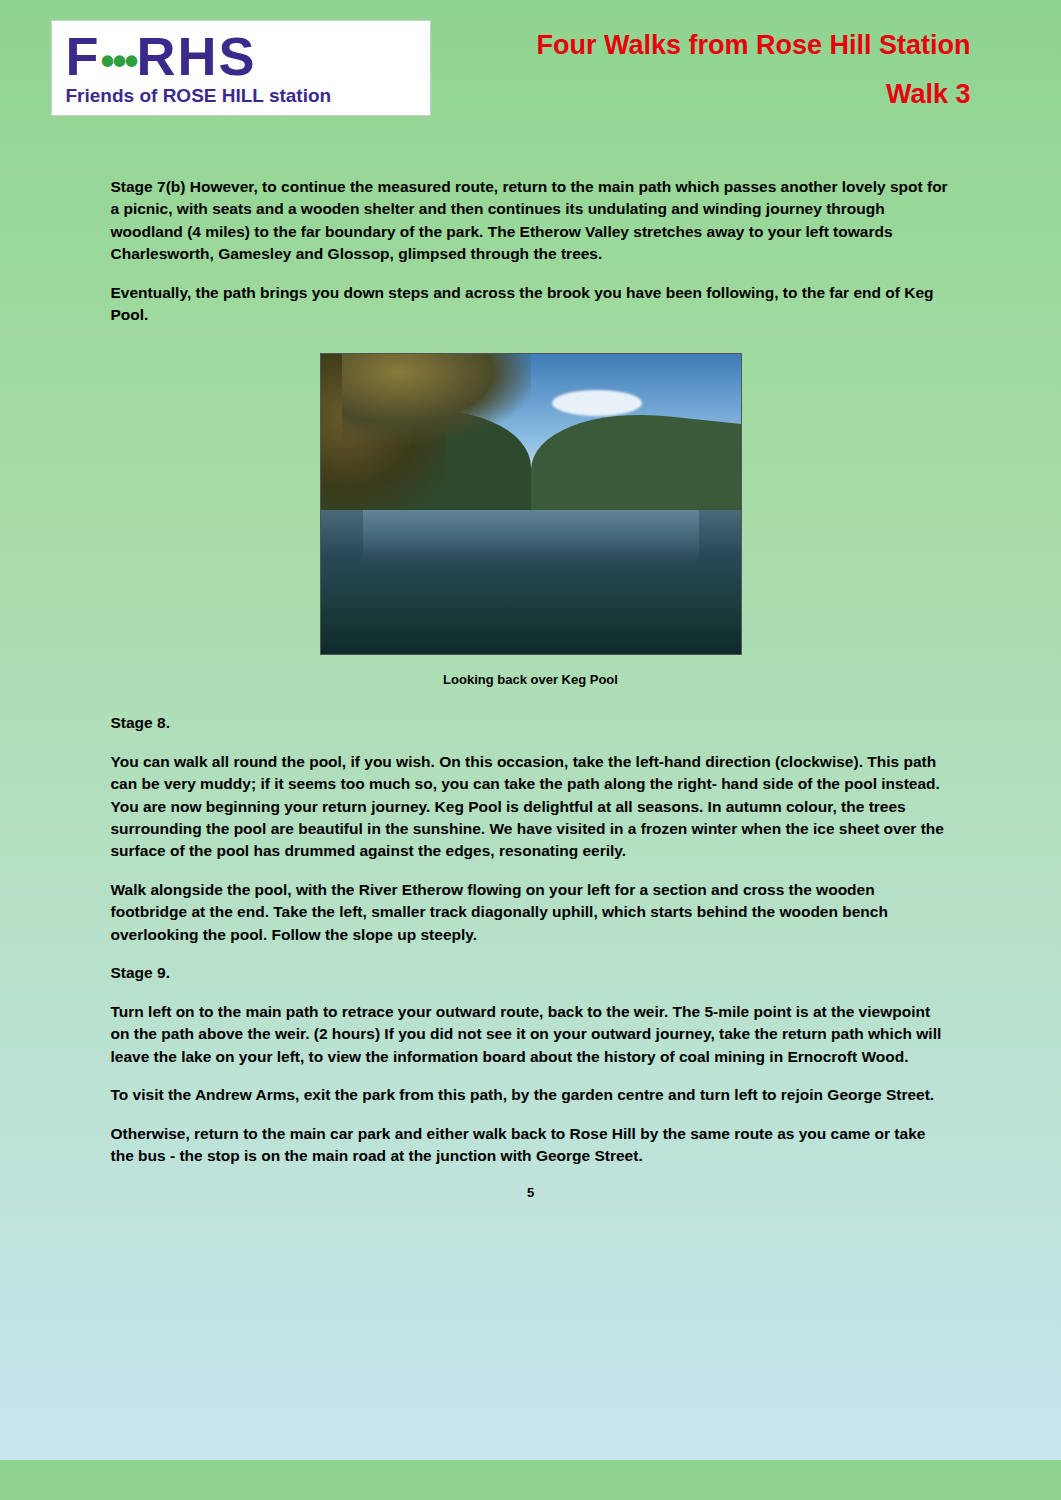F•••RHS
Friends of ROSE HILL station
Four Walks from Rose Hill Station
Walk 3
Stage 7(b) However, to continue the measured route, return to the main path which passes another lovely spot for a picnic, with seats and a wooden shelter and then continues its undulating and winding journey through woodland (4 miles) to the far boundary of the park. The Etherow Valley stretches away to your left towards Charlesworth, Gamesley and Glossop, glimpsed through the trees.
Eventually, the path brings you down steps and across the brook you have been following, to the far end of Keg Pool.
Looking back over Keg Pool
Stage 8.
You can walk all round the pool, if you wish. On this occasion, take the left-hand direction (clockwise). This path can be very muddy; if it seems too much so, you can take the path along the right- hand side of the pool instead. You are now beginning your return journey. Keg Pool is delightful at all seasons. In autumn colour, the trees surrounding the pool are beautiful in the sunshine. We have visited in a frozen winter when the ice sheet over the surface of the pool has drummed against the edges, resonating eerily.
Walk alongside the pool, with the River Etherow flowing on your left for a section and cross the wooden footbridge at the end. Take the left, smaller track diagonally uphill, which starts behind the wooden bench overlooking the pool. Follow the slope up steeply.
Stage 9.
Turn left on to the main path to retrace your outward route, back to the weir. The 5-mile point is at the viewpoint on the path above the weir. (2 hours) If you did not see it on your outward journey, take the return path which will leave the lake on your left, to view the information board about the history of coal mining in Ernocroft Wood.
To visit the Andrew Arms, exit the park from this path, by the garden centre and turn left to rejoin George Street.
Otherwise, return to the main car park and either walk back to Rose Hill by the same route as you came or take the bus - the stop is on the main road at the junction with George Street.
5